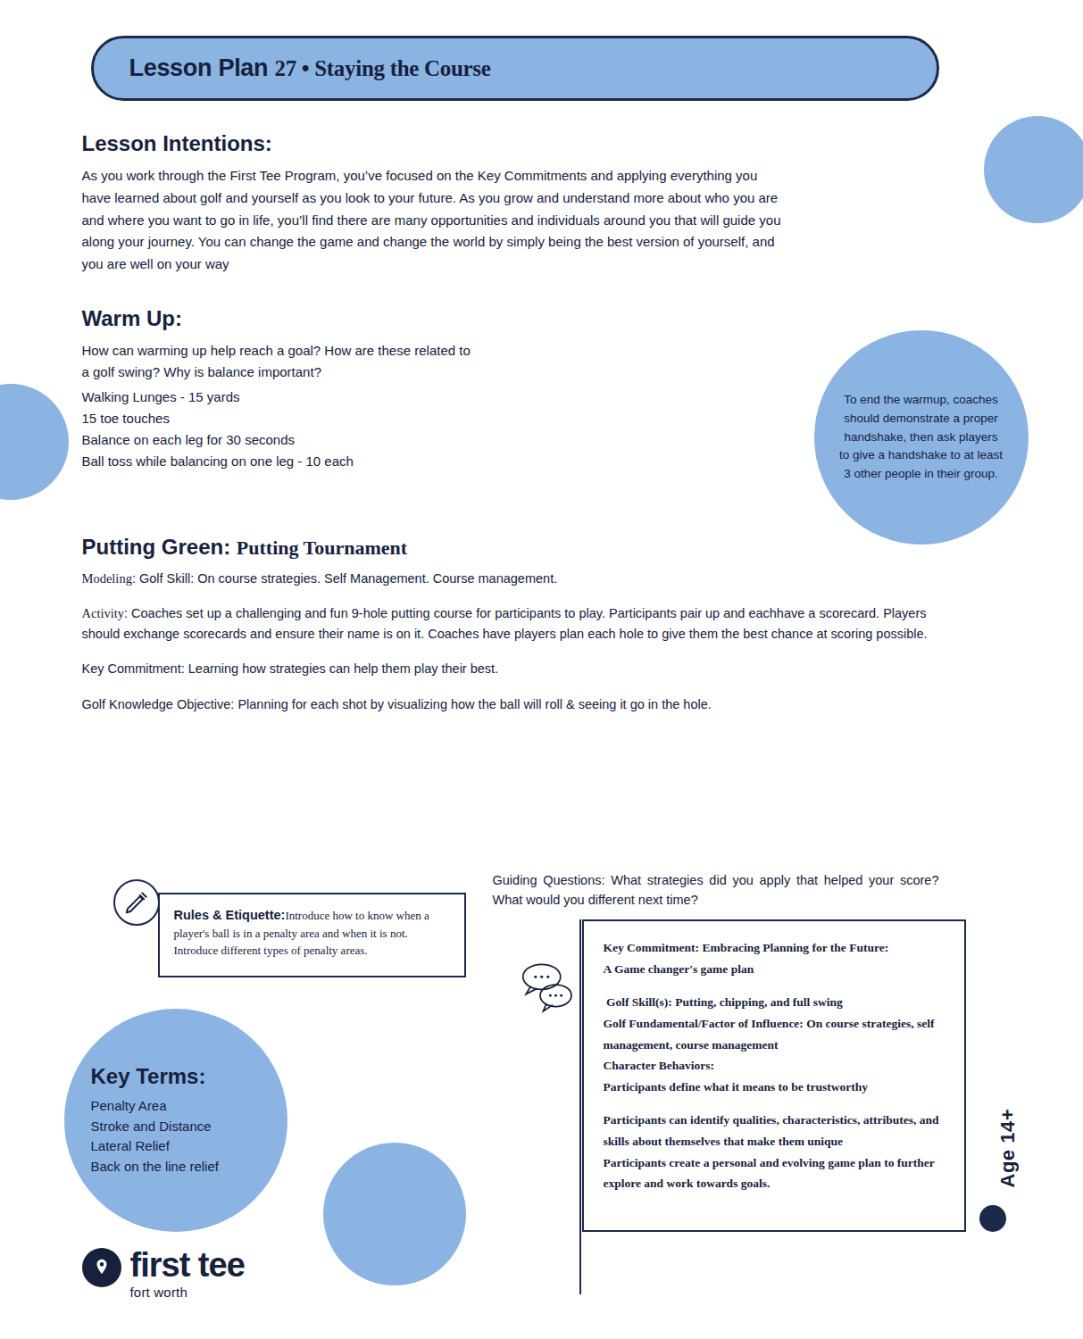Lesson Plan 27 • Staying the Course
Lesson Intentions:
As you work through the First Tee Program, you’ve focused on the Key Commitments and applying everything you have learned about golf and yourself as you look to your future. As you grow and understand more about who you are and where you want to go in life, you’ll find there are many opportunities and individuals around you that will guide you along your journey. You can change the game and change the world by simply being the best version of yourself, and you are well on your way
Warm Up:
How can warming up help reach a goal? How are these related to
a golf swing? Why is balance important?
Walking Lunges - 15 yards
15 toe touches
Balance on each leg for 30 seconds
Ball toss while balancing on one leg - 10 each
To end the warmup, coaches should demonstrate a proper handshake, then ask players to give a handshake to at least 3 other people in their group.
Putting Green: Putting Tournament
Modeling: Golf Skill: On course strategies. Self Management. Course management.
Activity: Coaches set up a challenging and fun 9-hole putting course for participants to play. Participants pair up and eachhave a scorecard. Players should exchange scorecards and ensure their name is on it. Coaches have players plan each hole to give them the best chance at scoring possible.
Key Commitment: Learning how strategies can help them play their best.
Golf Knowledge Objective: Planning for each shot by visualizing how the ball will roll & seeing it go in the hole.
Rules & Etiquette: Introduce how to know when a player's ball is in a penalty area and when it is not. Introduce different types of penalty areas.
Guiding Questions: What strategies did you apply that helped your score? What would you different next time?
Key Commitment: Embracing Planning for the Future:
A Game changer's game plan
Golf Skill(s): Putting, chipping, and full swing
Golf Fundamental/Factor of Influence: On course strategies, self management, course management
Character Behaviors:
Participants define what it means to be trustworthy
Participants can identify qualities, characteristics, attributes, and skills about themselves that make them unique
Participants create a personal and evolving game plan to further explore and work towards goals.
Key Terms:
Penalty Area
Stroke and Distance
Lateral Relief
Back on the line relief
Age 14+
first tee
fort worth